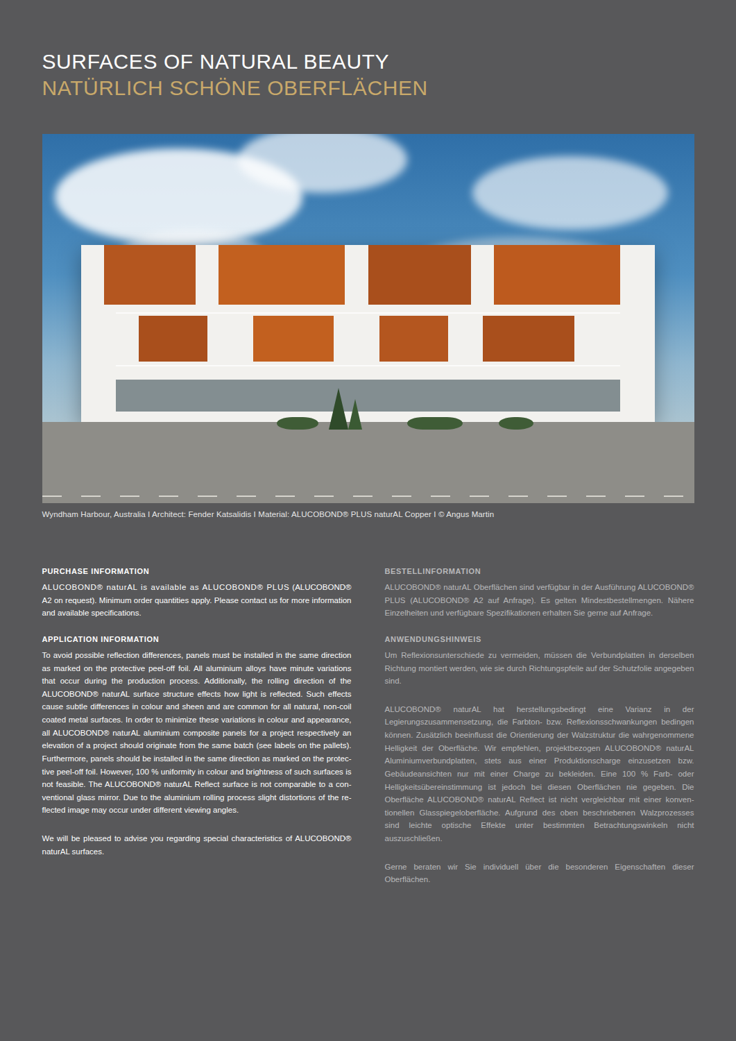Surfaces of natural beauty Natürlich schöne Oberflächen
Wyndham Harbour, Australia I Architect: Fender Katsalidis I Material: ALUCOBOND® PLUS naturAL Copper I © Angus Martin
Purchase information
ALUCOBOND® naturAL is available as ALUCOBOND® PLUS (ALUCOBOND® A2 on request). Minimum order quantities apply. Please contact us for more information and available specifications.
Application information
To avoid possible reflection differences, panels must be installed in the same direction as marked on the protective peel-off foil. All aluminium alloys have minute variations that occur during the production process. Additionally, the rolling direction of the ALUCOBOND® naturAL surface structure effects how light is reflected. Such effects cause subtle differences in colour and sheen and are common for all natural, non-coil coated metal surfaces. In order to minimize these variations in colour and appearance, all ALUCOBOND® naturAL aluminium composite panels for a project respectively an elevation of a project should originate from the same batch (see labels on the pallets). Furthermore, panels should be installed in the same direction as marked on the protective peel-off foil. However, 100 % uniformity in colour and brightness of such surfaces is not feasible. The ALUCOBOND® naturAL Reflect surface is not comparable to a conventional glass mirror. Due to the aluminium rolling process slight distortions of the reflected image may occur under different viewing angles.
We will be pleased to advise you regarding special characteristics of ALUCOBOND® naturAL surfaces.
Bestellinformation
ALUCOBOND® naturAL Oberflächen sind verfügbar in der Ausführung ALUCOBOND® PLUS (ALUCOBOND® A2 auf Anfrage). Es gelten Mindestbestellmengen. Nähere Einzelheiten und verfügbare Spezifikationen erhalten Sie gerne auf Anfrage.
Anwendungshinweis
Um Reflexionsunterschiede zu vermeiden, müssen die Verbundplatten in derselben Richtung montiert werden, wie sie durch Richtungspfeile auf der Schutzfolie angegeben sind.
ALUCOBOND® naturAL hat herstellungsbedingt eine Varianz in der Legierungszusammensetzung, die Farbton- bzw. Reflexionsschwankungen bedingen können. Zusätzlich beeinflusst die Orientierung der Walzstruktur die wahrgenommene Helligkeit der Oberfläche. Wir empfehlen, projektbezogen ALUCOBOND® naturAL Aluminiumverbundplatten, stets aus einer Produktionscharge einzusetzen bzw. Gebäudeansichten nur mit einer Charge zu bekleiden. Eine 100 % Farb- oder Helligkeitsübereinstimmung ist jedoch bei diesen Oberflächen nie gegeben. Die Oberfläche ALUCOBOND® naturAL Reflect ist nicht vergleichbar mit einer konventionellen Glasspiegeloberfläche. Aufgrund des oben beschriebenen Walzprozesses sind leichte optische Effekte unter bestimmten Betrachtungswinkeln nicht auszuschließen.
Gerne beraten wir Sie individuell über die besonderen Eigenschaften dieser Oberflächen.